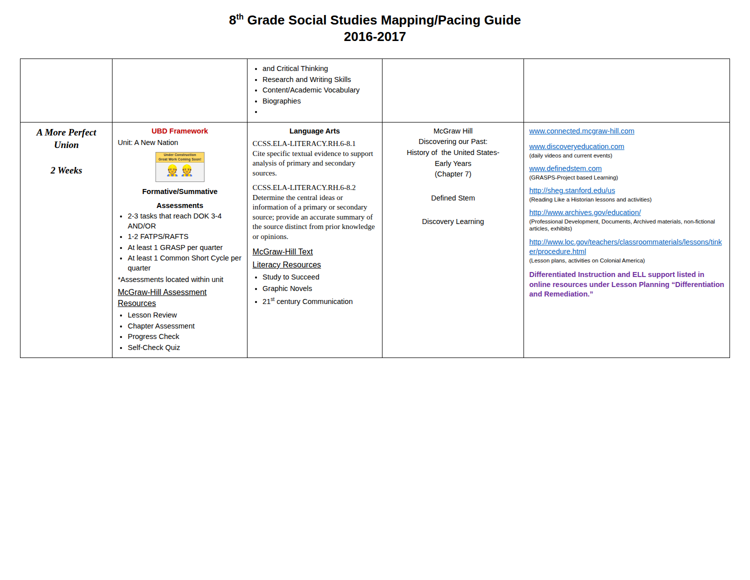8th Grade Social Studies Mapping/Pacing Guide 2016-2017
| | | and Critical Thinking Research and Writing Skills Content/Academic Vocabulary Biographies | | |
| A More Perfect Union 2 Weeks | UBD Framework Unit: A New Nation Under Construction Great Work Coming Soon! 👷👷 Formative/Summative Assessments 2-3 tasks that reach DOK 3-4 AND/OR 1-2 FATPS/RAFTS At least 1 GRASP per quarter At least 1 Common Short Cycle per quarter *Assessments located within unit McGraw-Hill Assessment Resources Lesson Review Chapter Assessment Progress Check Self-Check Quiz | Language Arts CCSS.ELA-LITERACY.RH.6-8.1 Cite specific textual evidence to support analysis of primary and secondary sources. CCSS.ELA-LITERACY.RH.6-8.2 Determine the central ideas or information of a primary or secondary source; provide an accurate summary of the source distinct from prior knowledge or opinions. McGraw-Hill Text Literacy Resources Study to Succeed Graphic Novels 21 st century Communication | McGraw Hill Discovering our Past: History of the United States- Early Years (Chapter 7) Defined Stem Discovery Learning | www.connected.mcgraw-hill.com www.discoveryeducation.com (daily videos and current events) www.definedstem.com (GRASPS-Project based Learning) http://sheg.stanford.edu/us (Reading Like a Historian lessons and activities) http://www.archives.gov/education/ (Professional Development, Documents, Archived materials, non-fictional articles, exhibits) http://www.loc.gov/teachers/classroommaterials/lessons/tinker/procedure.html (Lesson plans, activities on Colonial America) Differentiated Instruction and ELL support listed in online resources under Lesson Planning “Differentiation and Remediation.” |